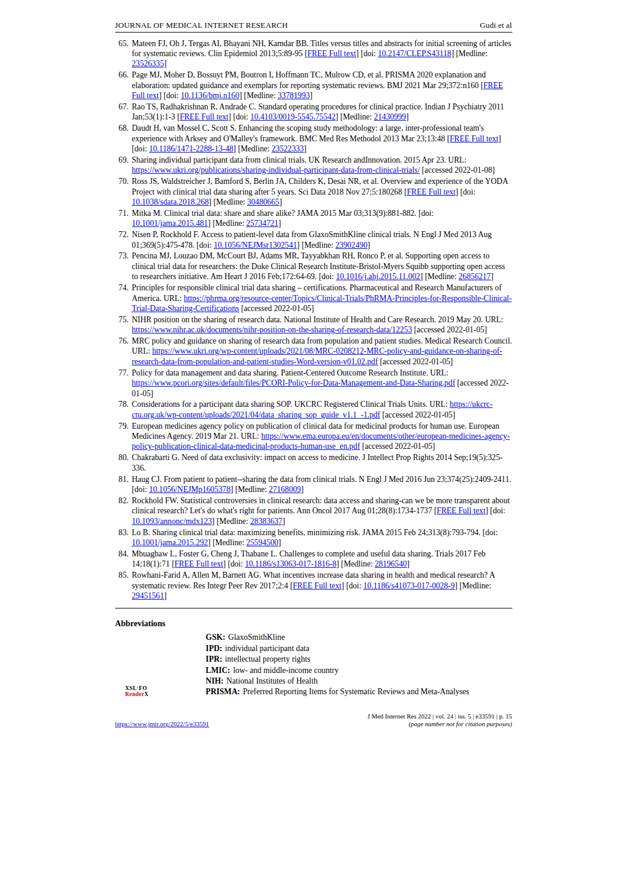Journal of Medical Internet Research Gudi et al
65. Mateen FJ, Oh J, Tergas AI, Bhayani NH, Kamdar BB. Titles versus titles and abstracts for initial screening of articles for systematic reviews. Clin Epidemiol 2013;5:89-95 [FREE Full text] [doi: 10.2147/CLEP.S43118] [Medline: 23526335]
66. Page MJ, Moher D, Bossuyt PM, Boutron I, Hoffmann TC, Mulrow CD, et al. PRISMA 2020 explanation and elaboration: updated guidance and exemplars for reporting systematic reviews. BMJ 2021 Mar 29;372:n160 [FREE Full text] [doi: 10.1136/bmj.n160] [Medline: 33781993]
67. Rao TS, Radhakrishnan R, Andrade C. Standard operating procedures for clinical practice. Indian J Psychiatry 2011 Jan;53(1):1-3 [FREE Full text] [doi: 10.4103/0019-5545.75542] [Medline: 21430999]
68. Daudt H, van Mossel C, Scott S. Enhancing the scoping study methodology: a large, inter-professional team's experience with Arksey and O'Malley's framework. BMC Med Res Methodol 2013 Mar 23;13:48 [FREE Full text] [doi: 10.1186/1471-2288-13-48] [Medline: 23522333]
69. Sharing individual participant data from clinical trials. UK Research andInnovation. 2015 Apr 23. URL: https://www.ukri.org/publications/sharing-individual-participant-data-from-clinical-trials/ [accessed 2022-01-08]
70. Ross JS, Waldstreicher J, Bamford S, Berlin JA, Childers K, Desai NR, et al. Overview and experience of the YODA Project with clinical trial data sharing after 5 years. Sci Data 2018 Nov 27;5:180268 [FREE Full text] [doi: 10.1038/sdata.2018.268] [Medline: 30480665]
71. Mitka M. Clinical trial data: share and share alike? JAMA 2015 Mar 03;313(9):881-882. [doi: 10.1001/jama.2015.481] [Medline: 25734721]
72. Nisen P, Rockhold F. Access to patient-level data from GlaxoSmithKline clinical trials. N Engl J Med 2013 Aug 01;369(5):475-478. [doi: 10.1056/NEJMsr1302541] [Medline: 23902490]
73. Pencina MJ, Louzao DM, McCourt BJ, Adams MR, Tayyabkhan RH, Ronco P, et al. Supporting open access to clinical trial data for researchers: the Duke Clinical Research Institute-Bristol-Myers Squibb supporting open access to researchers initiative. Am Heart J 2016 Feb;172:64-69. [doi: 10.1016/j.ahj.2015.11.002] [Medline: 26856217]
74. Principles for responsible clinical trial data sharing – certifications. Pharmaceutical and Research Manufacturers of America. URL: https://phrma.org/resource-center/Topics/Clinical-Trials/PhRMA-Principles-for-Responsible-Clinical-Trial-Data-Sharing-Certifications [accessed 2022-01-05]
75. NIHR position on the sharing of research data. National Institute of Health and Care Research. 2019 May 20. URL: https://www.nihr.ac.uk/documents/nihr-position-on-the-sharing-of-research-data/12253 [accessed 2022-01-05]
76. MRC policy and guidance on sharing of research data from population and patient studies. Medical Research Council. URL: https://www.ukri.org/wp-content/uploads/2021/08/MRC-0208212-MRC-policy-and-guidance-on-sharing-of-research-data-from-population-and-patient-studies-Word-version-v01.02.pdf [accessed 2022-01-05]
77. Policy for data management and data sharing. Patient-Centered Outcome Research Institute. URL: https://www.pcori.org/sites/default/files/PCORI-Policy-for-Data-Management-and-Data-Sharing.pdf [accessed 2022-01-05]
78. Considerations for a participant data sharing SOP. UKCRC Registered Clinical Trials Units. URL: https://ukcrc-ctu.org.uk/wp-content/uploads/2021/04/data_sharing_sop_guide_v1.1_-1.pdf [accessed 2022-01-05]
79. European medicines agency policy on publication of clinical data for medicinal products for human use. European Medicines Agency. 2019 Mar 21. URL: https://www.ema.europa.eu/en/documents/other/european-medicines-agency-policy-publication-clinical-data-medicinal-products-human-use_en.pdf [accessed 2022-01-05]
80. Chakrabarti G. Need of data exclusivity: impact on access to medicine. J Intellect Prop Rights 2014 Sep;19(5):325-336.
81. Haug CJ. From patient to patient--sharing the data from clinical trials. N Engl J Med 2016 Jun 23;374(25):2409-2411. [doi: 10.1056/NEJMp1605378] [Medline: 27168009]
82. Rockhold FW. Statistical controversies in clinical research: data access and sharing-can we be more transparent about clinical research? Let's do what's right for patients. Ann Oncol 2017 Aug 01;28(8):1734-1737 [FREE Full text] [doi: 10.1093/annonc/mdx123] [Medline: 28383637]
83. Lo B. Sharing clinical trial data: maximizing benefits, minimizing risk. JAMA 2015 Feb 24;313(8):793-794. [doi: 10.1001/jama.2015.292] [Medline: 25594500]
84. Mbuagbaw L, Foster G, Cheng J, Thabane L. Challenges to complete and useful data sharing. Trials 2017 Feb 14;18(1):71 [FREE Full text] [doi: 10.1186/s13063-017-1816-8] [Medline: 28196540]
85. Rowhani-Farid A, Allen M, Barnett AG. What incentives increase data sharing in health and medical research? A systematic review. Res Integr Peer Rev 2017;2:4 [FREE Full text] [doi: 10.1186/s41073-017-0028-9] [Medline: 29451561]
Abbreviations
GSK:
GlaxoSmithKline
IPD:
individual participant data
IPR:
intellectual property rights
LMIC:
low- and middle-income country
NIH:
National Institutes of Health
PRISMA:
Preferred Reporting Items for Systematic Reviews and Meta-Analyses
https://www.jmir.org/2022/5/e33591
J Med Internet Res 2022 | vol. 24 | iss. 5 | e33591 | p. 15
(page number not for citation purposes)
XSL·FO
Render X